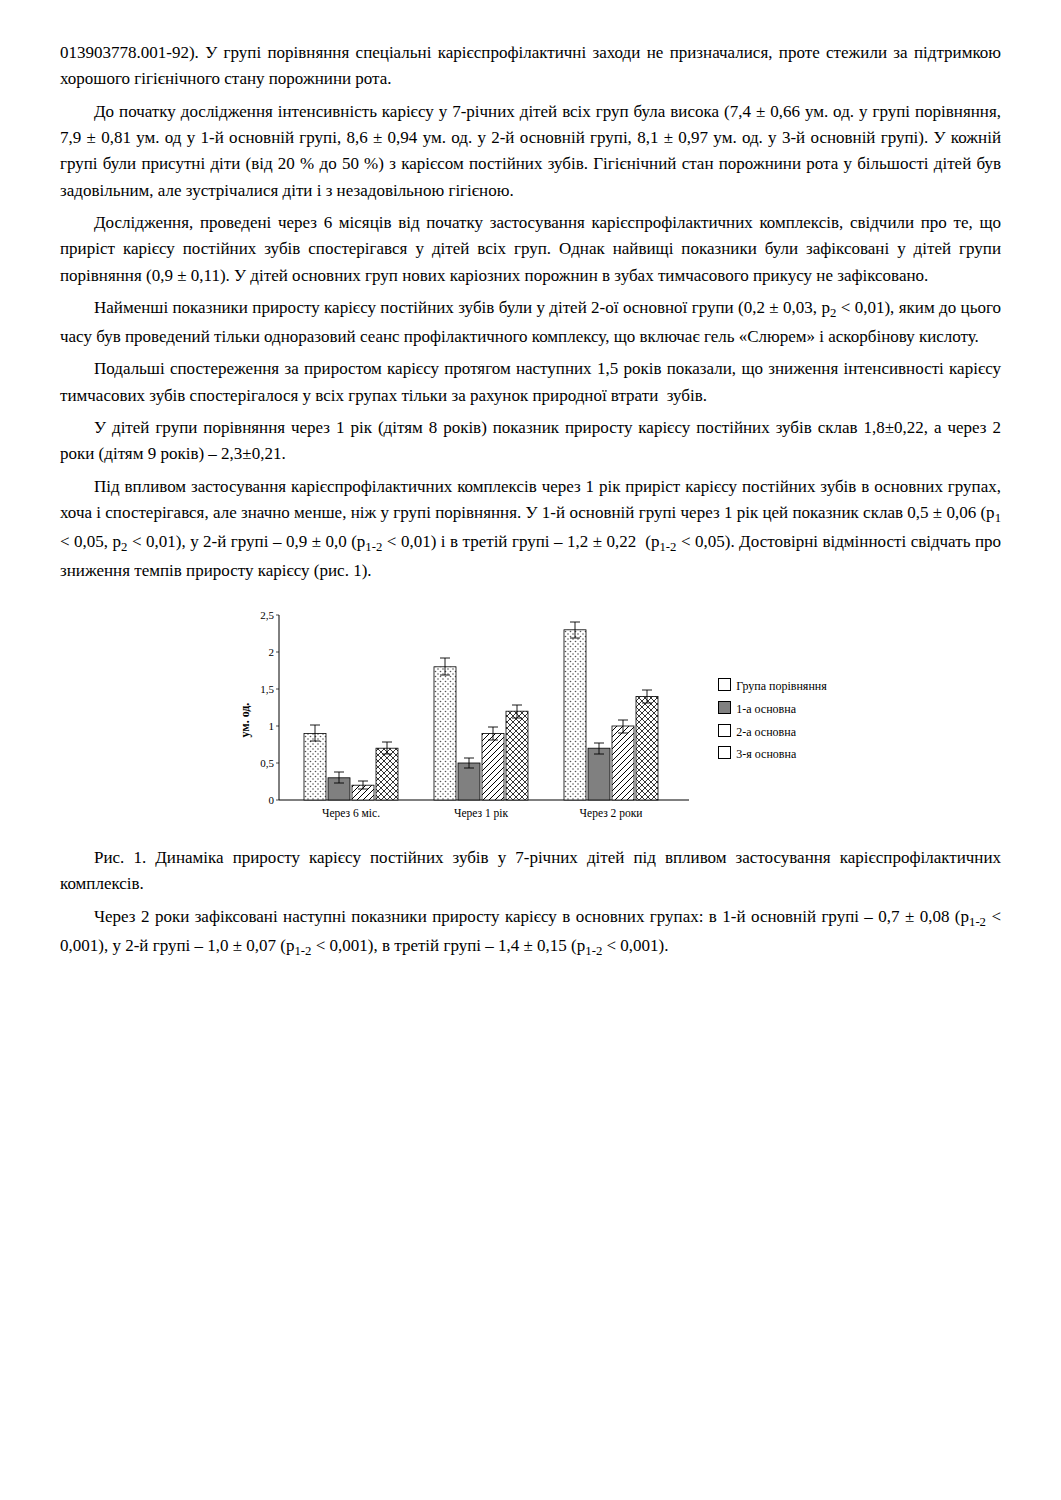013903778.001-92). У групі порівняння спеціальні карієспрофілактичні заходи не призначалися, проте стежили за підтримкою хорошого гігієнічного стану порожнини рота.
До початку дослідження інтенсивність карієсу у 7-річних дітей всіх груп була висока (7,4 ± 0,66 ум. од. у групі порівняння, 7,9 ± 0,81 ум. од у 1-й основній групі, 8,6 ± 0,94 ум. од. у 2-й основній групі, 8,1 ± 0,97 ум. од. у 3-й основній групі). У кожній групі були присутні діти (від 20 % до 50 %) з карієсом постійних зубів. Гігієнічний стан порожнини рота у більшості дітей був задовільним, але зустрічалися діти і з незадовільною гігієною.
Дослідження, проведені через 6 місяців від початку застосування карієспрофілактичних комплексів, свідчили про те, що приріст карієсу постійних зубів спостерігався у дітей всіх груп. Однак найвищі показники були зафіксовані у дітей групи порівняння (0,9 ± 0,11). У дітей основних груп нових каріозних порожнин в зубах тимчасового прикусу не зафіксовано.
Найменші показники приросту карієсу постійних зубів були у дітей 2-ої основної групи (0,2 ± 0,03, p2 < 0,01), яким до цього часу був проведений тільки одноразовий сеанс профілактичного комплексу, що включає гель «Слюрем» і аскорбінову кислоту.
Подальші спостереження за приростом карієсу протягом наступних 1,5 років показали, що зниження інтенсивності карієсу тимчасових зубів спостерігалося у всіх групах тільки за рахунок природної втрати зубів.
У дітей групи порівняння через 1 рік (дітям 8 років) показник приросту карієсу постійних зубів склав 1,8±0,22, а через 2 роки (дітям 9 років) – 2,3±0,21.
Під впливом застосування карієспрофілактичних комплексів через 1 рік приріст карієсу постійних зубів в основних групах, хоча і спостерігався, але значно менше, ніж у групі порівняння. У 1-й основній групі через 1 рік цей показник склав 0,5 ± 0,06 (p1 < 0,05, p2 < 0,01), у 2-й групі – 0,9 ± 0,0 (p1-2 < 0,01) і в третій групі – 1,2 ± 0,22 (p1-2 < 0,05). Достовірні відмінності свідчать про зниження темпів приросту карієсу (рис. 1).
ум. од. 0 0,5 1 1,5 2 2,5 Через 6 міс. Через 1 рік Через 2 роки
Група порівняння
1-а основна
2-а основна
3-я основна
Рис. 1. Динаміка приросту карієсу постійних зубів у 7-річних дітей під впливом застосування карієспрофілактичних комплексів.
Через 2 роки зафіксовані наступні показники приросту карієсу в основних групах: в 1-й основній групі – 0,7 ± 0,08 (p1-2 < 0,001), у 2-й групі – 1,0 ± 0,07 (p1-2 < 0,001), в третій групі – 1,4 ± 0,15 (p1-2 < 0,001).